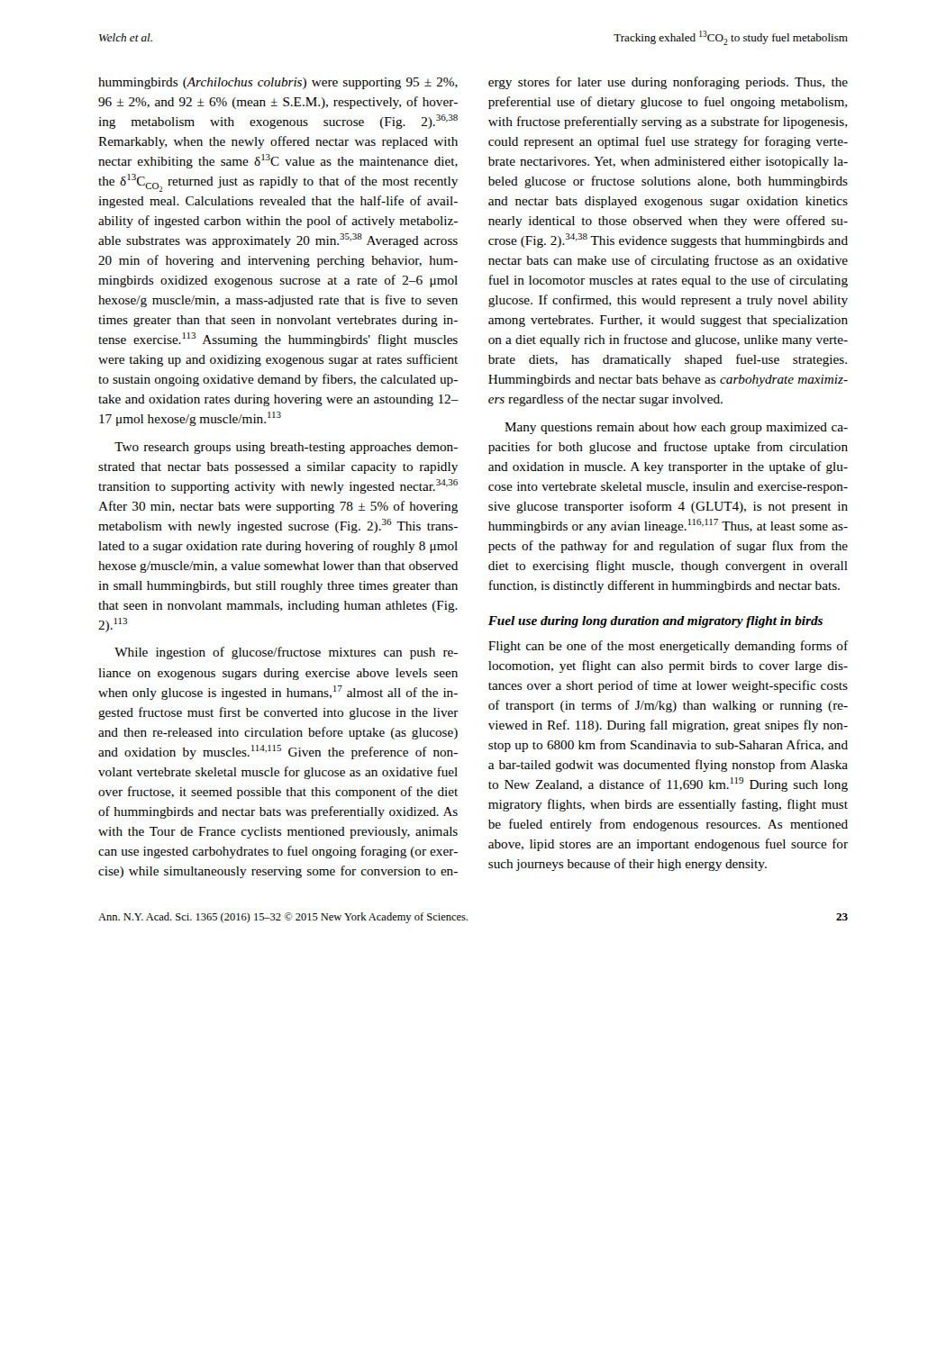Welch et al. Tracking exhaled 13CO2 to study fuel metabolism
hummingbirds (Archilochus colubris) were supporting 95 ± 2%, 96 ± 2%, and 92 ± 6% (mean ± S.E.M.), respectively, of hovering metabolism with exogenous sucrose (Fig. 2).36,38 Remarkably, when the newly offered nectar was replaced with nectar exhibiting the same δ13C value as the maintenance diet, the δ13CCO2 returned just as rapidly to that of the most recently ingested meal. Calculations revealed that the half-life of availability of ingested carbon within the pool of actively metabolizable substrates was approximately 20 min.35,38 Averaged across 20 min of hovering and intervening perching behavior, hummingbirds oxidized exogenous sucrose at a rate of 2–6 μmol hexose/g muscle/min, a mass-adjusted rate that is five to seven times greater than that seen in nonvolant vertebrates during intense exercise.113 Assuming the hummingbirds' flight muscles were taking up and oxidizing exogenous sugar at rates sufficient to sustain ongoing oxidative demand by fibers, the calculated uptake and oxidation rates during hovering were an astounding 12–17 μmol hexose/g muscle/min.113
Two research groups using breath-testing approaches demonstrated that nectar bats possessed a similar capacity to rapidly transition to supporting activity with newly ingested nectar.34,36 After 30 min, nectar bats were supporting 78 ± 5% of hovering metabolism with newly ingested sucrose (Fig. 2).36 This translated to a sugar oxidation rate during hovering of roughly 8 μmol hexose g/muscle/min, a value somewhat lower than that observed in small hummingbirds, but still roughly three times greater than that seen in nonvolant mammals, including human athletes (Fig. 2).113
While ingestion of glucose/fructose mixtures can push reliance on exogenous sugars during exercise above levels seen when only glucose is ingested in humans,17 almost all of the ingested fructose must first be converted into glucose in the liver and then re-released into circulation before uptake (as glucose) and oxidation by muscles.114,115 Given the preference of nonvolant vertebrate skeletal muscle for glucose as an oxidative fuel over fructose, it seemed possible that this component of the diet of hummingbirds and nectar bats was preferentially oxidized. As with the Tour de France cyclists mentioned previously, animals can use ingested carbohydrates to fuel ongoing foraging (or exercise) while simultaneously reserving some for conversion to energy stores for later use during nonforaging periods. Thus, the preferential use of dietary glucose to fuel ongoing metabolism, with fructose preferentially serving as a substrate for lipogenesis, could represent an optimal fuel use strategy for foraging vertebrate nectarivores. Yet, when administered either isotopically labeled glucose or fructose solutions alone, both hummingbirds and nectar bats displayed exogenous sugar oxidation kinetics nearly identical to those observed when they were offered sucrose (Fig. 2).34,38 This evidence suggests that hummingbirds and nectar bats can make use of circulating fructose as an oxidative fuel in locomotor muscles at rates equal to the use of circulating glucose. If confirmed, this would represent a truly novel ability among vertebrates. Further, it would suggest that specialization on a diet equally rich in fructose and glucose, unlike many vertebrate diets, has dramatically shaped fuel-use strategies. Hummingbirds and nectar bats behave as carbohydrate maximizers regardless of the nectar sugar involved.
Many questions remain about how each group maximized capacities for both glucose and fructose uptake from circulation and oxidation in muscle. A key transporter in the uptake of glucose into vertebrate skeletal muscle, insulin and exercise-responsive glucose transporter isoform 4 (GLUT4), is not present in hummingbirds or any avian lineage.116,117 Thus, at least some aspects of the pathway for and regulation of sugar flux from the diet to exercising flight muscle, though convergent in overall function, is distinctly different in hummingbirds and nectar bats.
Fuel use during long duration and migratory flight in birds
Flight can be one of the most energetically demanding forms of locomotion, yet flight can also permit birds to cover large distances over a short period of time at lower weight-specific costs of transport (in terms of J/m/kg) than walking or running (reviewed in Ref. 118). During fall migration, great snipes fly nonstop up to 6800 km from Scandinavia to sub-Saharan Africa, and a bar-tailed godwit was documented flying nonstop from Alaska to New Zealand, a distance of 11,690 km.119 During such long migratory flights, when birds are essentially fasting, flight must be fueled entirely from endogenous resources. As mentioned above, lipid stores are an important endogenous fuel source for such journeys because of their high energy density.
Ann. N.Y. Acad. Sci. 1365 (2016) 15–32 © 2015 New York Academy of Sciences. 23